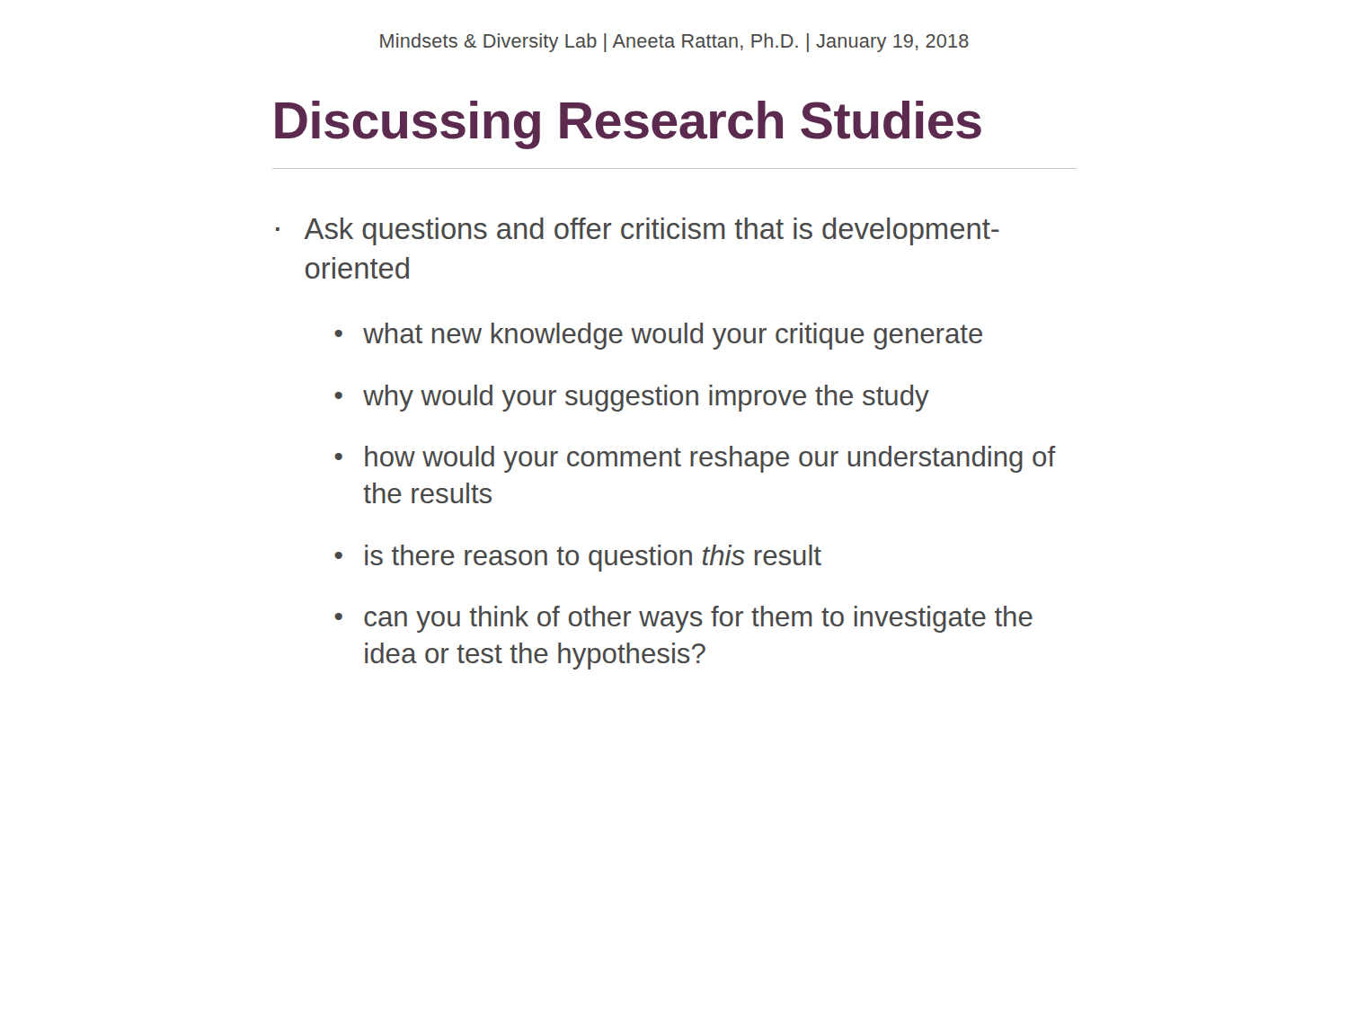Mindsets & Diversity Lab | Aneeta Rattan, Ph.D. | January 19, 2018
Discussing Research Studies
Ask questions and offer criticism that is development-oriented
what new knowledge would your critique generate
why would your suggestion improve the study
how would your comment reshape our understanding of the results
is there reason to question this result
can you think of other ways for them to investigate the idea or test the hypothesis?